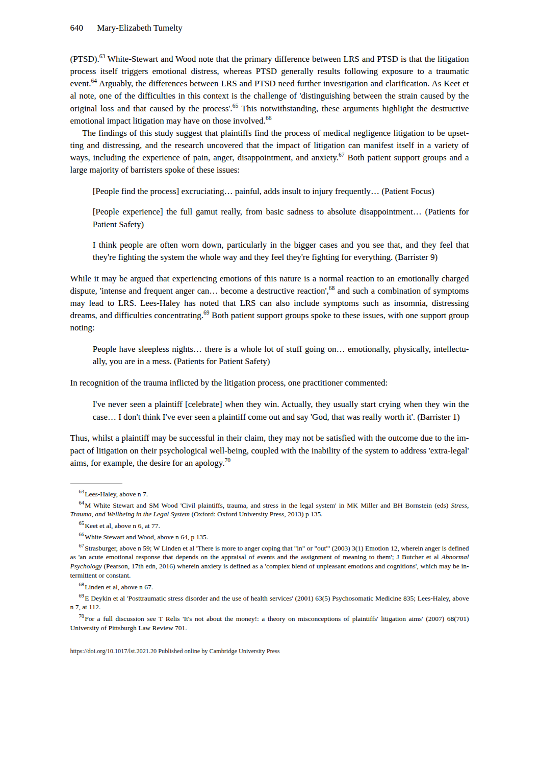640 Mary-Elizabeth Tumelty
(PTSD).63 White-Stewart and Wood note that the primary difference between LRS and PTSD is that the litigation process itself triggers emotional distress, whereas PTSD generally results following exposure to a traumatic event.64 Arguably, the differences between LRS and PTSD need further investigation and clarification. As Keet et al note, one of the difficulties in this context is the challenge of 'distinguishing between the strain caused by the original loss and that caused by the process'.65 This notwithstanding, these arguments highlight the destructive emotional impact litigation may have on those involved.66
The findings of this study suggest that plaintiffs find the process of medical negligence litigation to be upsetting and distressing, and the research uncovered that the impact of litigation can manifest itself in a variety of ways, including the experience of pain, anger, disappointment, and anxiety.67 Both patient support groups and a large majority of barristers spoke of these issues:
[People find the process] excruciating… painful, adds insult to injury frequently… (Patient Focus)
[People experience] the full gamut really, from basic sadness to absolute disappointment… (Patients for Patient Safety)
I think people are often worn down, particularly in the bigger cases and you see that, and they feel that they're fighting the system the whole way and they feel they're fighting for everything. (Barrister 9)
While it may be argued that experiencing emotions of this nature is a normal reaction to an emotionally charged dispute, 'intense and frequent anger can… become a destructive reaction',68 and such a combination of symptoms may lead to LRS. Lees-Haley has noted that LRS can also include symptoms such as insomnia, distressing dreams, and difficulties concentrating.69 Both patient support groups spoke to these issues, with one support group noting:
People have sleepless nights… there is a whole lot of stuff going on… emotionally, physically, intellectually, you are in a mess. (Patients for Patient Safety)
In recognition of the trauma inflicted by the litigation process, one practitioner commented:
I've never seen a plaintiff [celebrate] when they win. Actually, they usually start crying when they win the case… I don't think I've ever seen a plaintiff come out and say 'God, that was really worth it'. (Barrister 1)
Thus, whilst a plaintiff may be successful in their claim, they may not be satisfied with the outcome due to the impact of litigation on their psychological well-being, coupled with the inability of the system to address 'extra-legal' aims, for example, the desire for an apology.70
63 Lees-Haley, above n 7.
64 M White Stewart and SM Wood 'Civil plaintiffs, trauma, and stress in the legal system' in MK Miller and BH Bornstein (eds) Stress, Trauma, and Wellbeing in the Legal System (Oxford: Oxford University Press, 2013) p 135.
65 Keet et al, above n 6, at 77.
66 White Stewart and Wood, above n 64, p 135.
67 Strasburger, above n 59; W Linden et al 'There is more to anger coping that "in" or "out"' (2003) 3(1) Emotion 12, wherein anger is defined as 'an acute emotional response that depends on the appraisal of events and the assignment of meaning to them'; J Butcher et al Abnormal Psychology (Pearson, 17th edn, 2016) wherein anxiety is defined as a 'complex blend of unpleasant emotions and cognitions', which may be intermittent or constant.
68 Linden et al, above n 67.
69 E Deykin et al 'Posttraumatic stress disorder and the use of health services' (2001) 63(5) Psychosomatic Medicine 835; Lees-Haley, above n 7, at 112.
70 For a full discussion see T Relis 'It's not about the money!: a theory on misconceptions of plaintiffs' litigation aims' (2007) 68(701) University of Pittsburgh Law Review 701.
https://doi.org/10.1017/lst.2021.20 Published online by Cambridge University Press